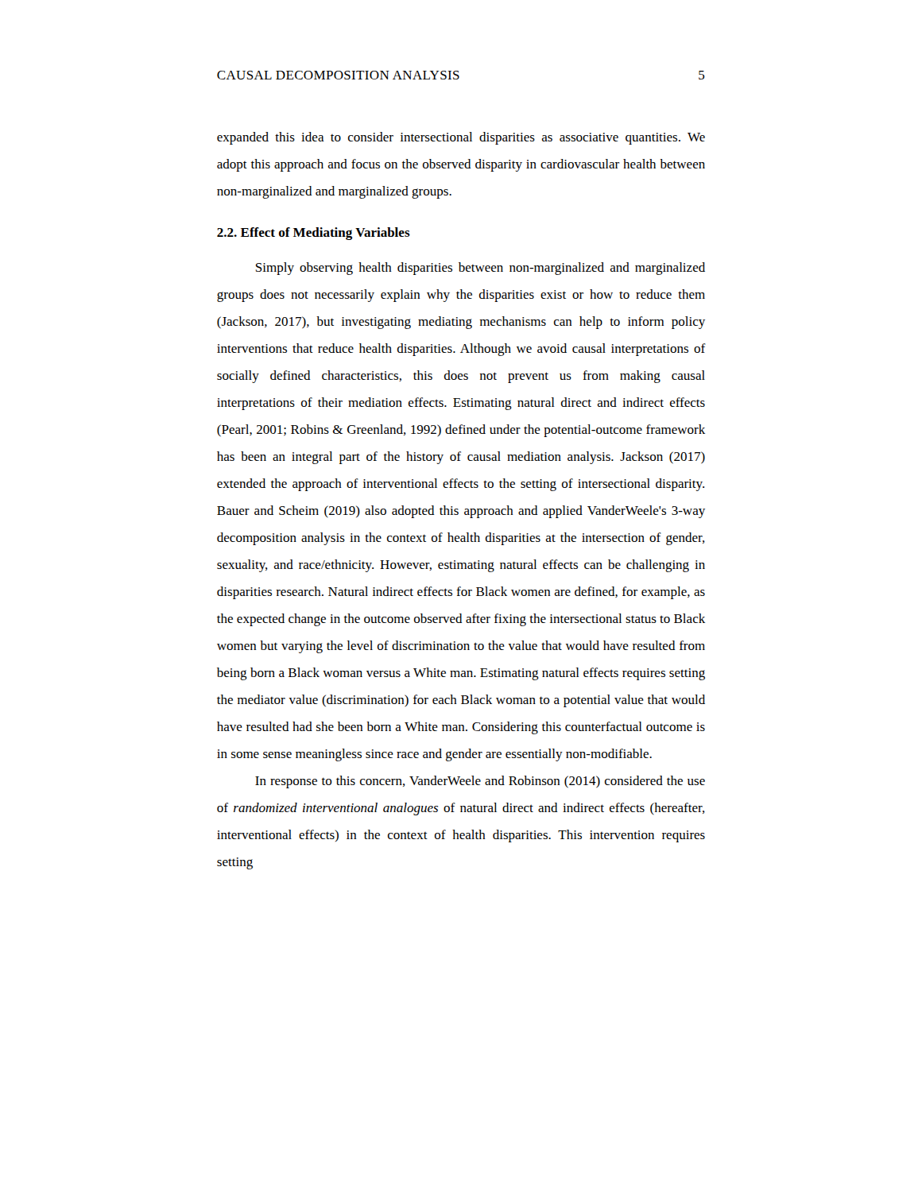Causal Decomposition Analysis 5
expanded this idea to consider intersectional disparities as associative quantities. We adopt this approach and focus on the observed disparity in cardiovascular health between non-marginalized and marginalized groups.
2.2. Effect of Mediating Variables
Simply observing health disparities between non-marginalized and marginalized groups does not necessarily explain why the disparities exist or how to reduce them (Jackson, 2017), but investigating mediating mechanisms can help to inform policy interventions that reduce health disparities. Although we avoid causal interpretations of socially defined characteristics, this does not prevent us from making causal interpretations of their mediation effects. Estimating natural direct and indirect effects (Pearl, 2001; Robins & Greenland, 1992) defined under the potential-outcome framework has been an integral part of the history of causal mediation analysis. Jackson (2017) extended the approach of interventional effects to the setting of intersectional disparity. Bauer and Scheim (2019) also adopted this approach and applied VanderWeele's 3-way decomposition analysis in the context of health disparities at the intersection of gender, sexuality, and race/ethnicity. However, estimating natural effects can be challenging in disparities research. Natural indirect effects for Black women are defined, for example, as the expected change in the outcome observed after fixing the intersectional status to Black women but varying the level of discrimination to the value that would have resulted from being born a Black woman versus a White man. Estimating natural effects requires setting the mediator value (discrimination) for each Black woman to a potential value that would have resulted had she been born a White man. Considering this counterfactual outcome is in some sense meaningless since race and gender are essentially non-modifiable.
In response to this concern, VanderWeele and Robinson (2014) considered the use of randomized interventional analogues of natural direct and indirect effects (hereafter, interventional effects) in the context of health disparities. This intervention requires setting